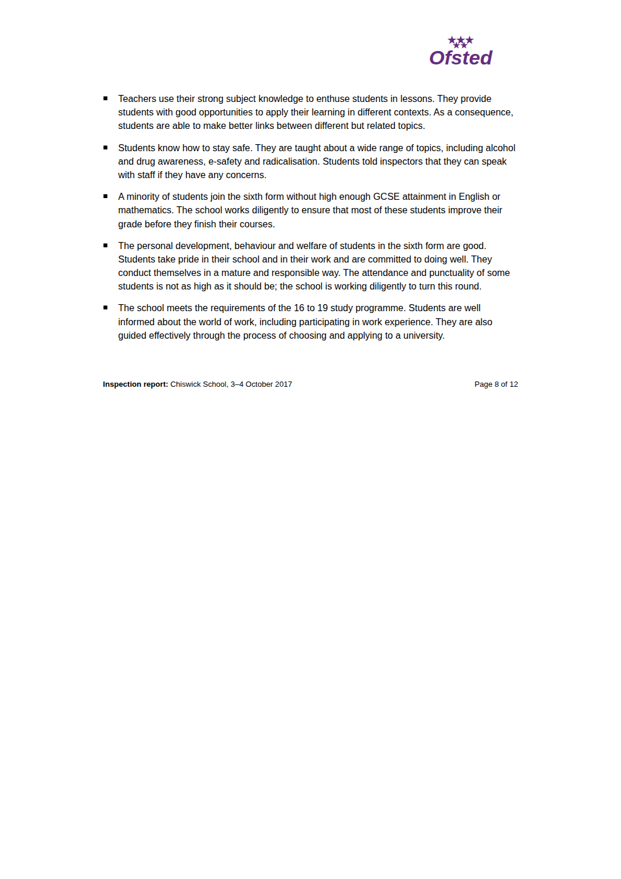Teachers use their strong subject knowledge to enthuse students in lessons. They provide students with good opportunities to apply their learning in different contexts. As a consequence, students are able to make better links between different but related topics.
Students know how to stay safe. They are taught about a wide range of topics, including alcohol and drug awareness, e-safety and radicalisation. Students told inspectors that they can speak with staff if they have any concerns.
A minority of students join the sixth form without high enough GCSE attainment in English or mathematics. The school works diligently to ensure that most of these students improve their grade before they finish their courses.
The personal development, behaviour and welfare of students in the sixth form are good. Students take pride in their school and in their work and are committed to doing well. They conduct themselves in a mature and responsible way. The attendance and punctuality of some students is not as high as it should be; the school is working diligently to turn this round.
The school meets the requirements of the 16 to 19 study programme. Students are well informed about the world of work, including participating in work experience. They are also guided effectively through the process of choosing and applying to a university.
Inspection report: Chiswick School, 3–4 October 2017
Page 8 of 12